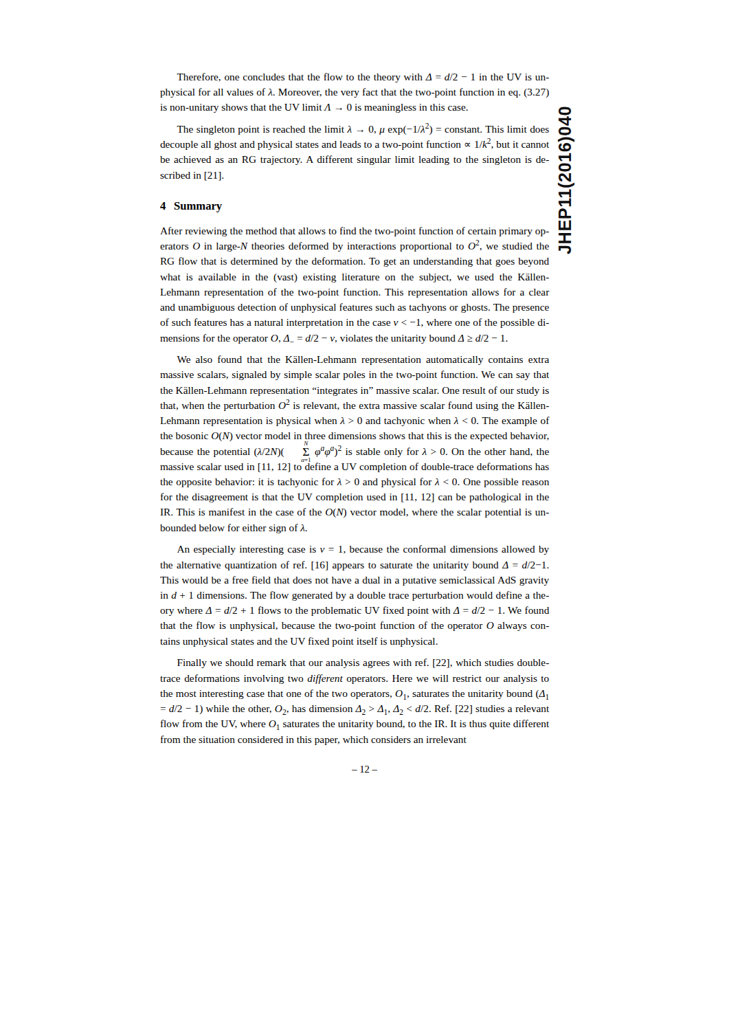JHEP11(2016)040
Therefore, one concludes that the flow to the theory with Δ = d/2 − 1 in the UV is unphysical for all values of λ. Moreover, the very fact that the two-point function in eq. (3.27) is non-unitary shows that the UV limit Λ → 0 is meaningless in this case.
The singleton point is reached the limit λ → 0, μ exp(−1/λ2) = constant. This limit does decouple all ghost and physical states and leads to a two-point function ∝ 1/k2, but it cannot be achieved as an RG trajectory. A different singular limit leading to the singleton is described in [21].
4 Summary
After reviewing the method that allows to find the two-point function of certain primary operators O in large-N theories deformed by interactions proportional to O2, we studied the RG flow that is determined by the deformation. To get an understanding that goes beyond what is available in the (vast) existing literature on the subject, we used the Källen-Lehmann representation of the two-point function. This representation allows for a clear and unambiguous detection of unphysical features such as tachyons or ghosts. The presence of such features has a natural interpretation in the case ν < −1, where one of the possible dimensions for the operator O, Δ− = d/2 − ν, violates the unitarity bound Δ ≥ d/2 − 1.
We also found that the Källen-Lehmann representation automatically contains extra massive scalars, signaled by simple scalar poles in the two-point function. We can say that the Källen-Lehmann representation “integrates in” massive scalar. One result of our study is that, when the perturbation O2 is relevant, the extra massive scalar found using the Källen-Lehmann representation is physical when λ > 0 and tachyonic when λ < 0. The example of the bosonic O(N) vector model in three dimensions shows that this is the expected behavior, because the potential (λ/2N)(ΣNa=1 φaφa)2 is stable only for λ > 0. On the other hand, the massive scalar used in [11, 12] to define a UV completion of double-trace deformations has the opposite behavior: it is tachyonic for λ > 0 and physical for λ < 0. One possible reason for the disagreement is that the UV completion used in [11, 12] can be pathological in the IR. This is manifest in the case of the O(N) vector model, where the scalar potential is unbounded below for either sign of λ.
An especially interesting case is ν = 1, because the conformal dimensions allowed by the alternative quantization of ref. [16] appears to saturate the unitarity bound Δ = d/2−1. This would be a free field that does not have a dual in a putative semiclassical AdS gravity in d + 1 dimensions. The flow generated by a double trace perturbation would define a theory where Δ = d/2 + 1 flows to the problematic UV fixed point with Δ = d/2 − 1. We found that the flow is unphysical, because the two-point function of the operator O always contains unphysical states and the UV fixed point itself is unphysical.
Finally we should remark that our analysis agrees with ref. [22], which studies double-trace deformations involving two different operators. Here we will restrict our analysis to the most interesting case that one of the two operators, O1, saturates the unitarity bound (Δ1 = d/2 − 1) while the other, O2, has dimension Δ2 > Δ1, Δ2 < d/2. Ref. [22] studies a relevant flow from the UV, where O1 saturates the unitarity bound, to the IR. It is thus quite different from the situation considered in this paper, which considers an irrelevant
– 12 –